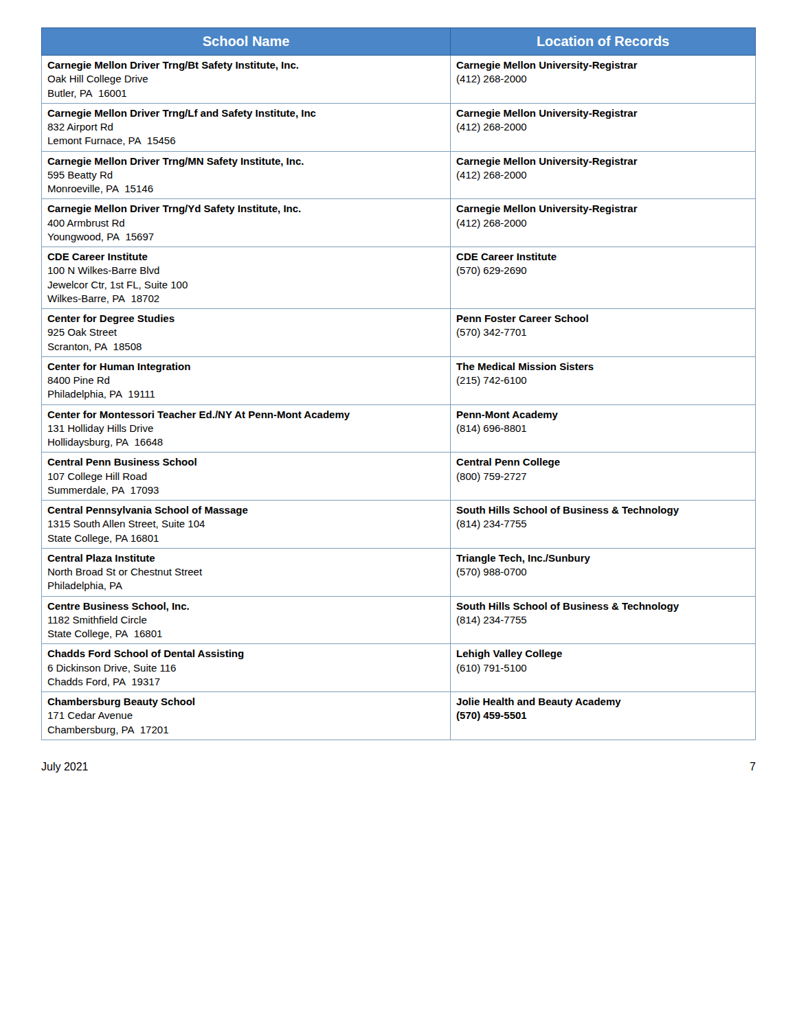| School Name | Location of Records |
| --- | --- |
| Carnegie Mellon Driver Trng/Bt Safety Institute, Inc. Oak Hill College Drive Butler, PA 16001 | Carnegie Mellon University-Registrar (412) 268-2000 |
| Carnegie Mellon Driver Trng/Lf and Safety Institute, Inc 832 Airport Rd Lemont Furnace, PA 15456 | Carnegie Mellon University-Registrar (412) 268-2000 |
| Carnegie Mellon Driver Trng/MN Safety Institute, Inc. 595 Beatty Rd Monroeville, PA 15146 | Carnegie Mellon University-Registrar (412) 268-2000 |
| Carnegie Mellon Driver Trng/Yd Safety Institute, Inc. 400 Armbrust Rd Youngwood, PA 15697 | Carnegie Mellon University-Registrar (412) 268-2000 |
| CDE Career Institute 100 N Wilkes-Barre Blvd Jewelcor Ctr, 1st FL, Suite 100 Wilkes-Barre, PA 18702 | CDE Career Institute (570) 629-2690 |
| Center for Degree Studies 925 Oak Street Scranton, PA 18508 | Penn Foster Career School (570) 342-7701 |
| Center for Human Integration 8400 Pine Rd Philadelphia, PA 19111 | The Medical Mission Sisters (215) 742-6100 |
| Center for Montessori Teacher Ed./NY At Penn-Mont Academy 131 Holliday Hills Drive Hollidaysburg, PA 16648 | Penn-Mont Academy (814) 696-8801 |
| Central Penn Business School 107 College Hill Road Summerdale, PA 17093 | Central Penn College (800) 759-2727 |
| Central Pennsylvania School of Massage 1315 South Allen Street, Suite 104 State College, PA 16801 | South Hills School of Business & Technology (814) 234-7755 |
| Central Plaza Institute North Broad St or Chestnut Street Philadelphia, PA | Triangle Tech, Inc./Sunbury (570) 988-0700 |
| Centre Business School, Inc. 1182 Smithfield Circle State College, PA 16801 | South Hills School of Business & Technology (814) 234-7755 |
| Chadds Ford School of Dental Assisting 6 Dickinson Drive, Suite 116 Chadds Ford, PA 19317 | Lehigh Valley College (610) 791-5100 |
| Chambersburg Beauty School 171 Cedar Avenue Chambersburg, PA 17201 | Jolie Health and Beauty Academy (570) 459-5501 |
July 2021 7